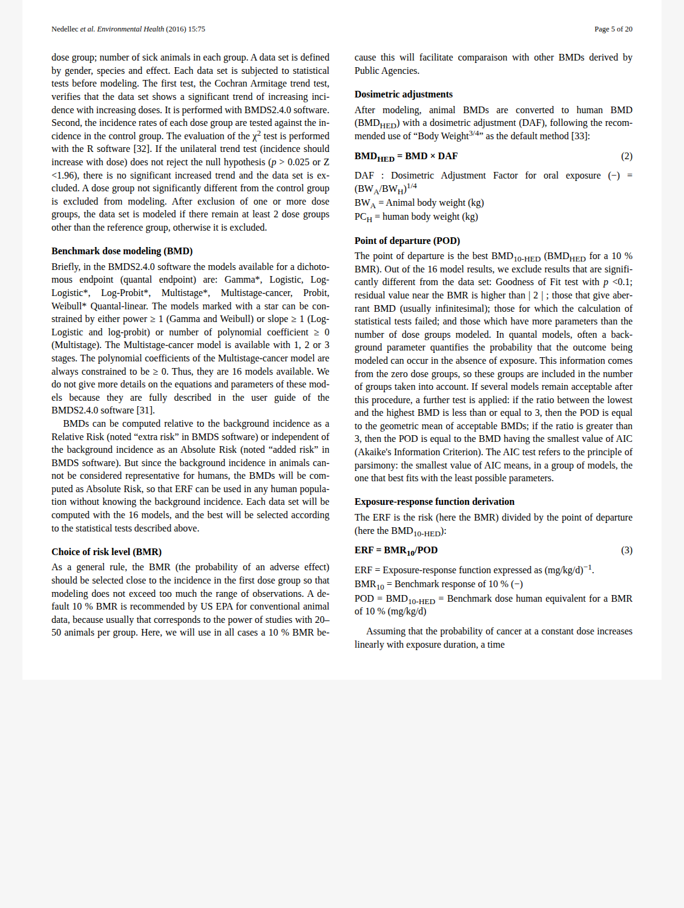Nedellec et al. Environmental Health (2016) 15:75 Page 5 of 20
dose group; number of sick animals in each group. A data set is defined by gender, species and effect. Each data set is subjected to statistical tests before modeling. The first test, the Cochran Armitage trend test, verifies that the data set shows a significant trend of increasing incidence with increasing doses. It is performed with BMDS2.4.0 software. Second, the incidence rates of each dose group are tested against the incidence in the control group. The evaluation of the χ2 test is performed with the R software [32]. If the unilateral trend test (incidence should increase with dose) does not reject the null hypothesis (p > 0.025 or Z <1.96), there is no significant increased trend and the data set is excluded. A dose group not significantly different from the control group is excluded from modeling. After exclusion of one or more dose groups, the data set is modeled if there remain at least 2 dose groups other than the reference group, otherwise it is excluded.
Benchmark dose modeling (BMD)
Briefly, in the BMDS2.4.0 software the models available for a dichotomous endpoint (quantal endpoint) are: Gamma*, Logistic, Log-Logistic*, Log-Probit*, Multistage*, Multistage-cancer, Probit, Weibull* Quantal-linear. The models marked with a star can be constrained by either power ≥ 1 (Gamma and Weibull) or slope ≥ 1 (Log-Logistic and log-probit) or number of polynomial coefficient ≥ 0 (Multistage). The Multistage-cancer model is available with 1, 2 or 3 stages. The polynomial coefficients of the Multistage-cancer model are always constrained to be ≥ 0. Thus, they are 16 models available. We do not give more details on the equations and parameters of these models because they are fully described in the user guide of the BMDS2.4.0 software [31].
BMDs can be computed relative to the background incidence as a Relative Risk (noted “extra risk” in BMDS software) or independent of the background incidence as an Absolute Risk (noted “added risk” in BMDS software). But since the background incidence in animals cannot be considered representative for humans, the BMDs will be computed as Absolute Risk, so that ERF can be used in any human population without knowing the background incidence. Each data set will be computed with the 16 models, and the best will be selected according to the statistical tests described above.
Choice of risk level (BMR)
As a general rule, the BMR (the probability of an adverse effect) should be selected close to the incidence in the first dose group so that modeling does not exceed too much the range of observations. A default 10 % BMR is recommended by US EPA for conventional animal data, because usually that corresponds to the power of studies with 20–50 animals per group. Here, we will use in all cases a 10 % BMR because this will facilitate comparaison with other BMDs derived by Public Agencies.
Dosimetric adjustments
After modeling, animal BMDs are converted to human BMD (BMDHED) with a dosimetric adjustment (DAF), following the recommended use of “Body Weight3/4” as the default method [33]:
BMDHED = BMD × DAF (2)
DAF : Dosimetric Adjustment Factor for oral exposure (−) = (BWA/BWH)1/4
BWA = Animal body weight (kg)
PCH = human body weight (kg)
Point of departure (POD)
The point of departure is the best BMD10-HED (BMDHED for a 10 % BMR). Out of the 16 model results, we exclude results that are significantly different from the data set: Goodness of Fit test with p <0.1; residual value near the BMR is higher than | 2 | ; those that give aberrant BMD (usually infinitesimal); those for which the calculation of statistical tests failed; and those which have more parameters than the number of dose groups modeled. In quantal models, often a background parameter quantifies the probability that the outcome being modeled can occur in the absence of exposure. This information comes from the zero dose groups, so these groups are included in the number of groups taken into account. If several models remain acceptable after this procedure, a further test is applied: if the ratio between the lowest and the highest BMD is less than or equal to 3, then the POD is equal to the geometric mean of acceptable BMDs; if the ratio is greater than 3, then the POD is equal to the BMD having the smallest value of AIC (Akaike's Information Criterion). The AIC test refers to the principle of parsimony: the smallest value of AIC means, in a group of models, the one that best fits with the least possible parameters.
Exposure-response function derivation
The ERF is the risk (here the BMR) divided by the point of departure (here the BMD10-HED):
ERF = BMR10/POD (3)
ERF = Exposure-response function expressed as (mg/kg/d)−1.
BMR10 = Benchmark response of 10 % (−)
POD = BMD10-HED = Benchmark dose human equivalent for a BMR of 10 % (mg/kg/d)
Assuming that the probability of cancer at a constant dose increases linearly with exposure duration, a time